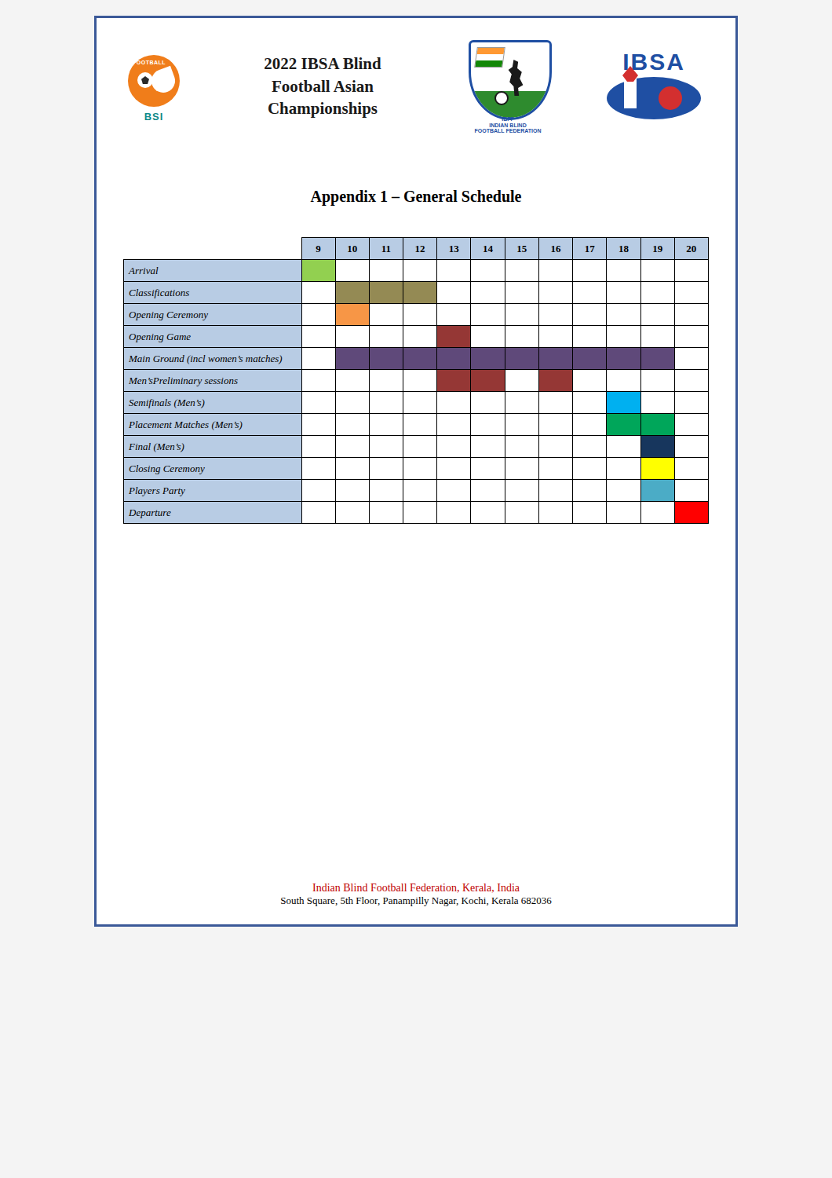FOOTBALL
BSI
2022 IBSA Blind
Football Asian
Championships
IBFF
INDIAN BLIND
FOOTBALL FEDERATION
IBSA
Appendix 1 – General Schedule
| | 9 | 10 | 11 | 12 | 13 | 14 | 15 | 16 | 17 | 18 | 19 | 20 |
| --- | --- | --- | --- | --- | --- | --- | --- | --- | --- | --- | --- | --- |
| Arrival | | | | | | | | | | | | |
| Classifications | | | | | | | | | | | | |
| Opening Ceremony | | | | | | | | | | | | |
| Opening Game | | | | | | | | | | | | |
| Main Ground (incl women’s matches) | | | | | | | | | | | | |
| Men’sPreliminary sessions | | | | | | | | | | | | |
| Semifinals (Men’s) | | | | | | | | | | | | |
| Placement Matches (Men’s) | | | | | | | | | | | | |
| Final (Men’s) | | | | | | | | | | | | |
| Closing Ceremony | | | | | | | | | | | | |
| Players Party | | | | | | | | | | | | |
| Departure | | | | | | | | | | | | |
Indian Blind Football Federation, Kerala, India
South Square, 5th Floor, Panampilly Nagar, Kochi, Kerala 682036